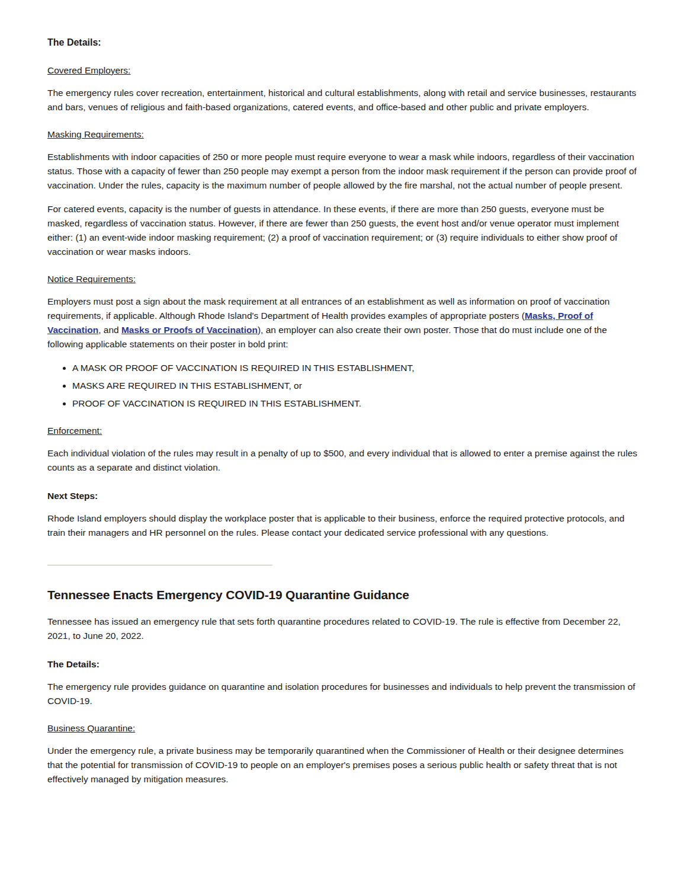The Details:
Covered Employers:
The emergency rules cover recreation, entertainment, historical and cultural establishments, along with retail and service businesses, restaurants and bars, venues of religious and faith-based organizations, catered events, and office-based and other public and private employers.
Masking Requirements:
Establishments with indoor capacities of 250 or more people must require everyone to wear a mask while indoors, regardless of their vaccination status. Those with a capacity of fewer than 250 people may exempt a person from the indoor mask requirement if the person can provide proof of vaccination. Under the rules, capacity is the maximum number of people allowed by the fire marshal, not the actual number of people present.
For catered events, capacity is the number of guests in attendance. In these events, if there are more than 250 guests, everyone must be masked, regardless of vaccination status. However, if there are fewer than 250 guests, the event host and/or venue operator must implement either: (1) an event-wide indoor masking requirement; (2) a proof of vaccination requirement; or (3) require individuals to either show proof of vaccination or wear masks indoors.
Notice Requirements:
Employers must post a sign about the mask requirement at all entrances of an establishment as well as information on proof of vaccination requirements, if applicable. Although Rhode Island's Department of Health provides examples of appropriate posters (Masks, Proof of Vaccination, and Masks or Proofs of Vaccination), an employer can also create their own poster. Those that do must include one of the following applicable statements on their poster in bold print:
A MASK OR PROOF OF VACCINATION IS REQUIRED IN THIS ESTABLISHMENT,
MASKS ARE REQUIRED IN THIS ESTABLISHMENT, or
PROOF OF VACCINATION IS REQUIRED IN THIS ESTABLISHMENT.
Enforcement:
Each individual violation of the rules may result in a penalty of up to $500, and every individual that is allowed to enter a premise against the rules counts as a separate and distinct violation.
Next Steps:
Rhode Island employers should display the workplace poster that is applicable to their business, enforce the required protective protocols, and train their managers and HR personnel on the rules. Please contact your dedicated service professional with any questions.
Tennessee Enacts Emergency COVID-19 Quarantine Guidance
Tennessee has issued an emergency rule that sets forth quarantine procedures related to COVID-19. The rule is effective from December 22, 2021, to June 20, 2022.
The Details:
The emergency rule provides guidance on quarantine and isolation procedures for businesses and individuals to help prevent the transmission of COVID-19.
Business Quarantine:
Under the emergency rule, a private business may be temporarily quarantined when the Commissioner of Health or their designee determines that the potential for transmission of COVID-19 to people on an employer's premises poses a serious public health or safety threat that is not effectively managed by mitigation measures.